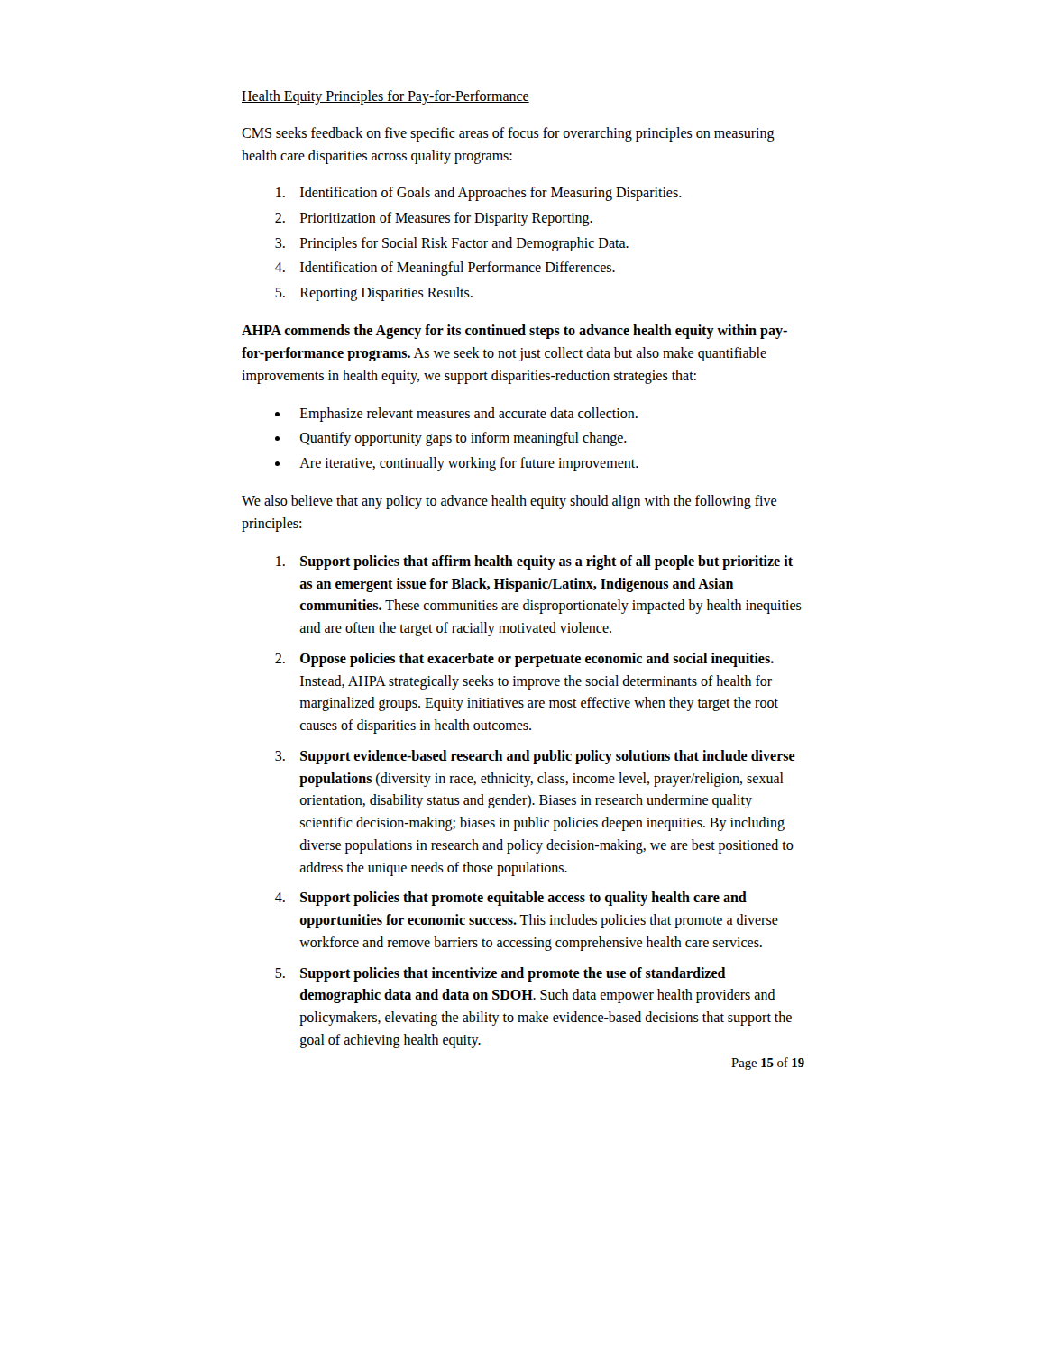Health Equity Principles for Pay-for-Performance
CMS seeks feedback on five specific areas of focus for overarching principles on measuring health care disparities across quality programs:
Identification of Goals and Approaches for Measuring Disparities.
Prioritization of Measures for Disparity Reporting.
Principles for Social Risk Factor and Demographic Data.
Identification of Meaningful Performance Differences.
Reporting Disparities Results.
AHPA commends the Agency for its continued steps to advance health equity within pay-for-performance programs. As we seek to not just collect data but also make quantifiable improvements in health equity, we support disparities-reduction strategies that:
Emphasize relevant measures and accurate data collection.
Quantify opportunity gaps to inform meaningful change.
Are iterative, continually working for future improvement.
We also believe that any policy to advance health equity should align with the following five principles:
Support policies that affirm health equity as a right of all people but prioritize it as an emergent issue for Black, Hispanic/Latinx, Indigenous and Asian communities. These communities are disproportionately impacted by health inequities and are often the target of racially motivated violence.
Oppose policies that exacerbate or perpetuate economic and social inequities. Instead, AHPA strategically seeks to improve the social determinants of health for marginalized groups. Equity initiatives are most effective when they target the root causes of disparities in health outcomes.
Support evidence-based research and public policy solutions that include diverse populations (diversity in race, ethnicity, class, income level, prayer/religion, sexual orientation, disability status and gender). Biases in research undermine quality scientific decision-making; biases in public policies deepen inequities. By including diverse populations in research and policy decision-making, we are best positioned to address the unique needs of those populations.
Support policies that promote equitable access to quality health care and opportunities for economic success. This includes policies that promote a diverse workforce and remove barriers to accessing comprehensive health care services.
Support policies that incentivize and promote the use of standardized demographic data and data on SDOH. Such data empower health providers and policymakers, elevating the ability to make evidence-based decisions that support the goal of achieving health equity.
Page 15 of 19